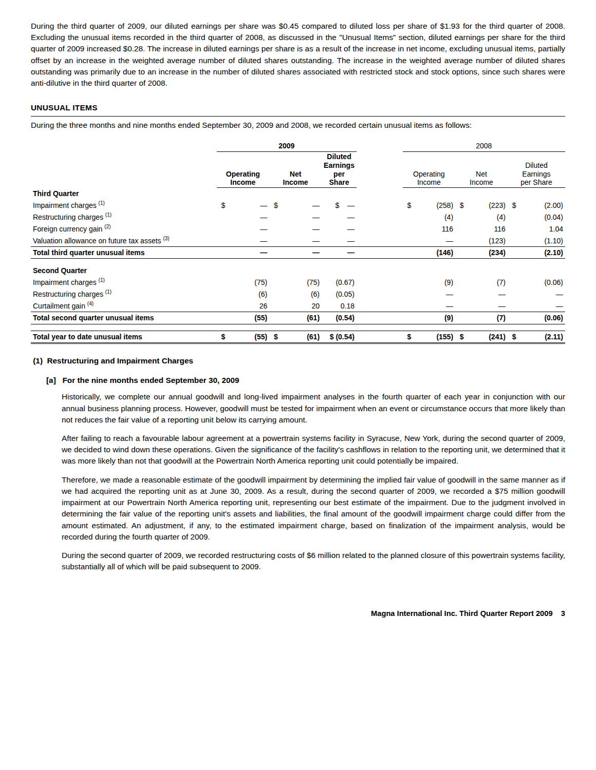During the third quarter of 2009, our diluted earnings per share was $0.45 compared to diluted loss per share of $1.93 for the third quarter of 2008. Excluding the unusual items recorded in the third quarter of 2008, as discussed in the "Unusual Items" section, diluted earnings per share for the third quarter of 2009 increased $0.28. The increase in diluted earnings per share is as a result of the increase in net income, excluding unusual items, partially offset by an increase in the weighted average number of diluted shares outstanding. The increase in the weighted average number of diluted shares outstanding was primarily due to an increase in the number of diluted shares associated with restricted stock and stock options, since such shares were anti-dilutive in the third quarter of 2008.
UNUSUAL ITEMS
During the three months and nine months ended September 30, 2009 and 2008, we recorded certain unusual items as follows:
| | 2009 | | 2008 |
| | Operating Income | Net Income | Diluted Earnings per Share | | Operating Income | Net Income | Diluted Earnings per Share |
| Third Quarter | |
| Impairment charges (1) | $ | — | $ | — | $ — | | $ | (258) | $ | (223) | $ | (2.00) |
| Restructuring charges (1) | | — | | — | — | | | (4) | | (4) | | (0.04) |
| Foreign currency gain (2) | | — | | — | — | | | 116 | | 116 | | 1.04 |
| Valuation allowance on future tax assets (3) | | — | | — | — | | | — | | (123) | | (1.10) |
| Total third quarter unusual items | | — | | — | — | | | (146) | | (234) | | (2.10) |
| Second Quarter | |
| Impairment charges (1) | | (75) | | (75) | (0.67) | | | (9) | | (7) | | (0.06) |
| Restructuring charges (1) | | (6) | | (6) | (0.05) | | | — | | — | | — |
| Curtailment gain (4) | | 26 | | 20 | 0.18 | | | — | | — | | — |
| Total second quarter unusual items | | (55) | | (61) | (0.54) | | | (9) | | (7) | | (0.06) |
| Total year to date unusual items | $ | (55) | $ | (61) | $ (0.54) | | $ | (155) | $ | (241) | $ | (2.11) |
(1) Restructuring and Impairment Charges
[a] For the nine months ended September 30, 2009
Historically, we complete our annual goodwill and long-lived impairment analyses in the fourth quarter of each year in conjunction with our annual business planning process. However, goodwill must be tested for impairment when an event or circumstance occurs that more likely than not reduces the fair value of a reporting unit below its carrying amount.
After failing to reach a favourable labour agreement at a powertrain systems facility in Syracuse, New York, during the second quarter of 2009, we decided to wind down these operations. Given the significance of the facility's cashflows in relation to the reporting unit, we determined that it was more likely than not that goodwill at the Powertrain North America reporting unit could potentially be impaired.
Therefore, we made a reasonable estimate of the goodwill impairment by determining the implied fair value of goodwill in the same manner as if we had acquired the reporting unit as at June 30, 2009. As a result, during the second quarter of 2009, we recorded a $75 million goodwill impairment at our Powertrain North America reporting unit, representing our best estimate of the impairment. Due to the judgment involved in determining the fair value of the reporting unit's assets and liabilities, the final amount of the goodwill impairment charge could differ from the amount estimated. An adjustment, if any, to the estimated impairment charge, based on finalization of the impairment analysis, would be recorded during the fourth quarter of 2009.
During the second quarter of 2009, we recorded restructuring costs of $6 million related to the planned closure of this powertrain systems facility, substantially all of which will be paid subsequent to 2009.
Magna International Inc. Third Quarter Report 2009 3